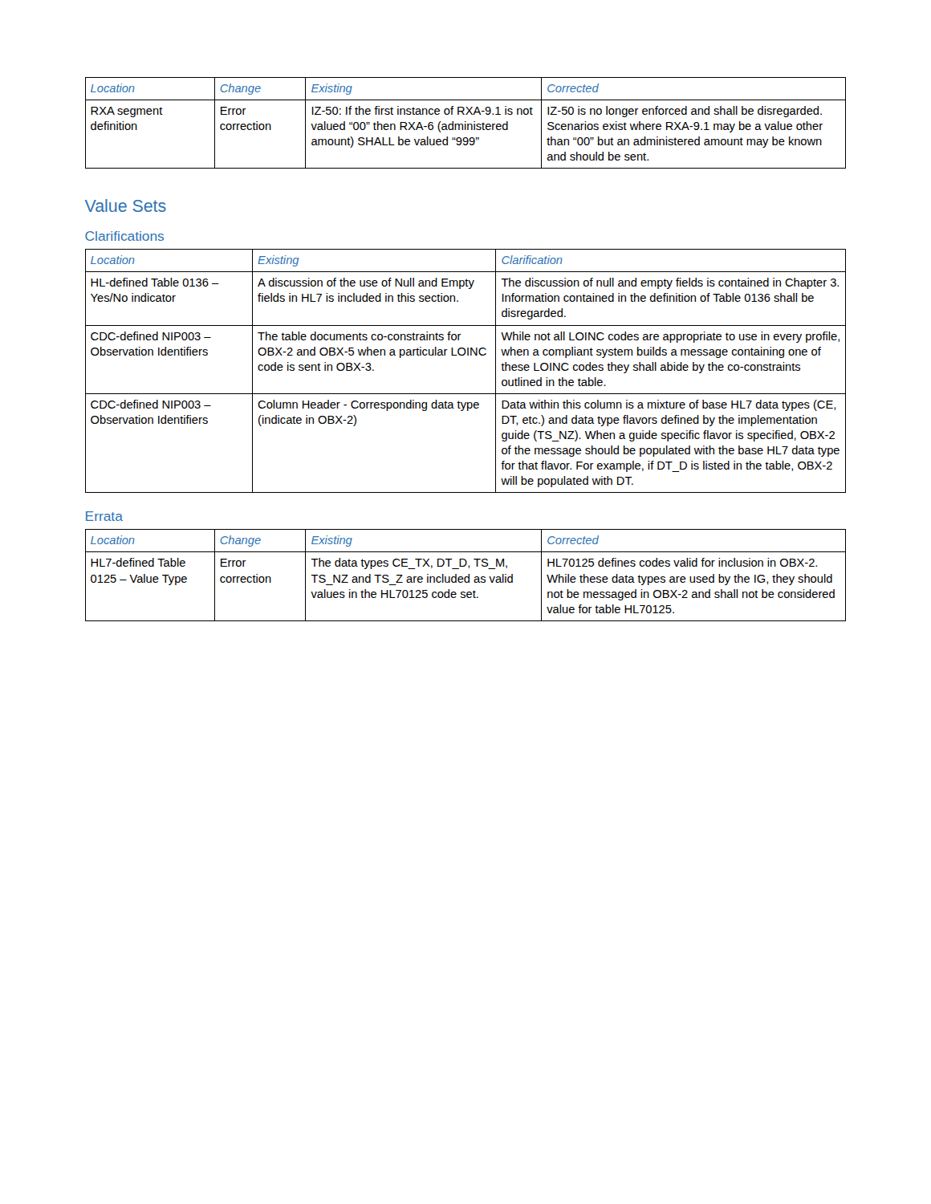| Location | Change | Existing | Corrected |
| --- | --- | --- | --- |
| RXA segment definition | Error correction | IZ-50: If the first instance of RXA-9.1 is not valued “00” then RXA-6 (administered amount) SHALL be valued “999” | IZ-50 is no longer enforced and shall be disregarded. Scenarios exist where RXA-9.1 may be a value other than “00” but an administered amount may be known and should be sent. |
Value Sets
Clarifications
| Location | Existing | Clarification |
| --- | --- | --- |
| HL-defined Table 0136 – Yes/No indicator | A discussion of the use of Null and Empty fields in HL7 is included in this section. | The discussion of null and empty fields is contained in Chapter 3. Information contained in the definition of Table 0136 shall be disregarded. |
| CDC-defined NIP003 – Observation Identifiers | The table documents co-constraints for OBX-2 and OBX-5 when a particular LOINC code is sent in OBX-3. | While not all LOINC codes are appropriate to use in every profile, when a compliant system builds a message containing one of these LOINC codes they shall abide by the co-constraints outlined in the table. |
| CDC-defined NIP003 – Observation Identifiers | Column Header - Corresponding data type (indicate in OBX-2) | Data within this column is a mixture of base HL7 data types (CE, DT, etc.) and data type flavors defined by the implementation guide (TS_NZ). When a guide specific flavor is specified, OBX-2 of the message should be populated with the base HL7 data type for that flavor. For example, if DT_D is listed in the table, OBX-2 will be populated with DT. |
Errata
| Location | Change | Existing | Corrected |
| --- | --- | --- | --- |
| HL7-defined Table 0125 – Value Type | Error correction | The data types CE_TX, DT_D, TS_M, TS_NZ and TS_Z are included as valid values in the HL70125 code set. | HL70125 defines codes valid for inclusion in OBX-2. While these data types are used by the IG, they should not be messaged in OBX-2 and shall not be considered value for table HL70125. |